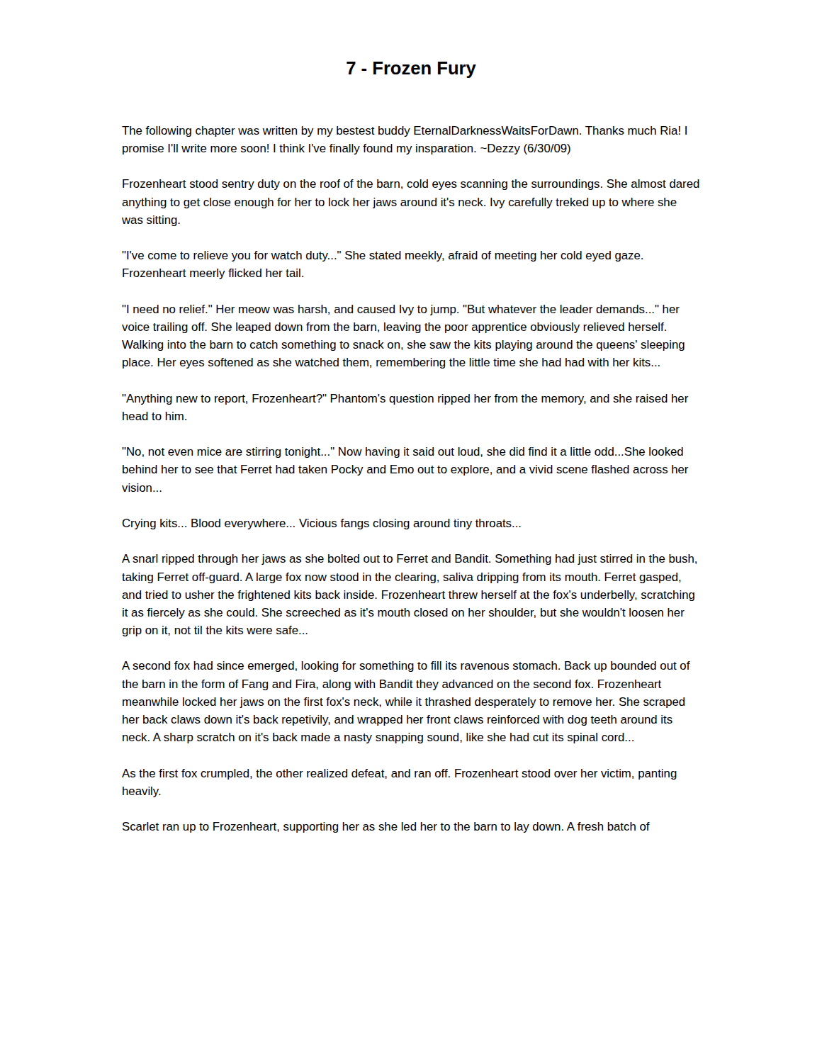7 - Frozen Fury
The following chapter was written by my bestest buddy EternalDarknessWaitsForDawn. Thanks much Ria! I promise I'll write more soon! I think I've finally found my insparation. ~Dezzy (6/30/09)
Frozenheart stood sentry duty on the roof of the barn, cold eyes scanning the surroundings. She almost dared anything to get close enough for her to lock her jaws around it's neck. Ivy carefully treked up to where she was sitting.
"I've come to relieve you for watch duty..." She stated meekly, afraid of meeting her cold eyed gaze. Frozenheart meerly flicked her tail.
"I need no relief." Her meow was harsh, and caused Ivy to jump. "But whatever the leader demands..." her voice trailing off. She leaped down from the barn, leaving the poor apprentice obviously relieved herself. Walking into the barn to catch something to snack on, she saw the kits playing around the queens' sleeping place. Her eyes softened as she watched them, remembering the little time she had had with her kits...
"Anything new to report, Frozenheart?" Phantom's question ripped her from the memory, and she raised her head to him.
"No, not even mice are stirring tonight..." Now having it said out loud, she did find it a little odd...She looked behind her to see that Ferret had taken Pocky and Emo out to explore, and a vivid scene flashed across her vision...
Crying kits... Blood everywhere... Vicious fangs closing around tiny throats...
A snarl ripped through her jaws as she bolted out to Ferret and Bandit. Something had just stirred in the bush, taking Ferret off-guard. A large fox now stood in the clearing, saliva dripping from its mouth. Ferret gasped, and tried to usher the frightened kits back inside. Frozenheart threw herself at the fox's underbelly, scratching it as fiercely as she could. She screeched as it's mouth closed on her shoulder, but she wouldn't loosen her grip on it, not til the kits were safe...
A second fox had since emerged, looking for something to fill its ravenous stomach. Back up bounded out of the barn in the form of Fang and Fira, along with Bandit they advanced on the second fox. Frozenheart meanwhile locked her jaws on the first fox's neck, while it thrashed desperately to remove her. She scraped her back claws down it's back repetivily, and wrapped her front claws reinforced with dog teeth around its neck. A sharp scratch on it's back made a nasty snapping sound, like she had cut its spinal cord...
As the first fox crumpled, the other realized defeat, and ran off. Frozenheart stood over her victim, panting heavily.
Scarlet ran up to Frozenheart, supporting her as she led her to the barn to lay down. A fresh batch of